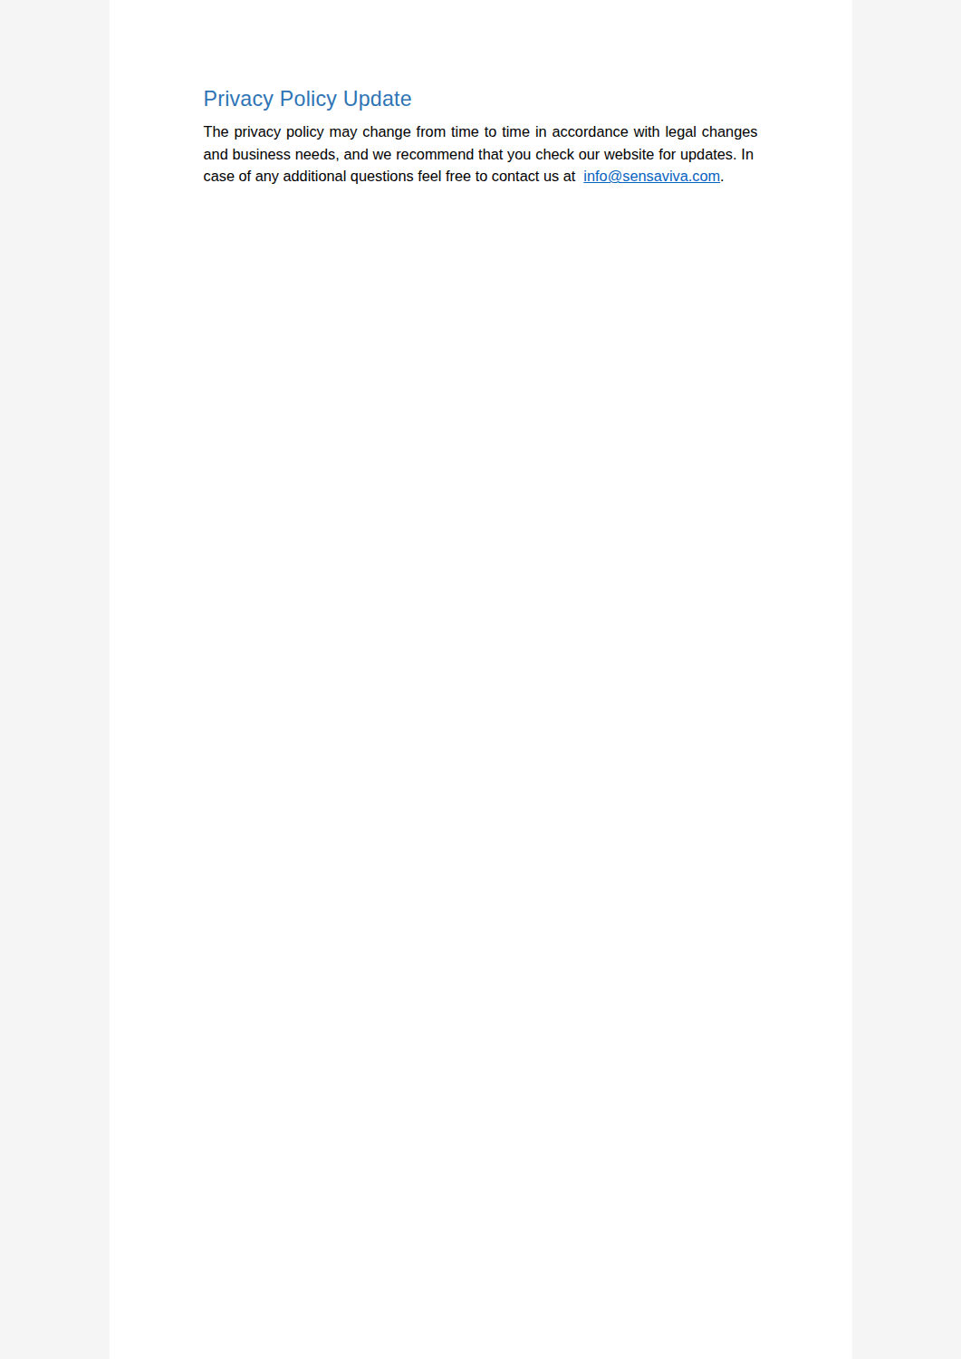Privacy Policy Update
The privacy policy may change from time to time in accordance with legal changes and business needs, and we recommend that you check our website for updates. In case of any additional questions feel free to contact us at info@sensaviva.com.